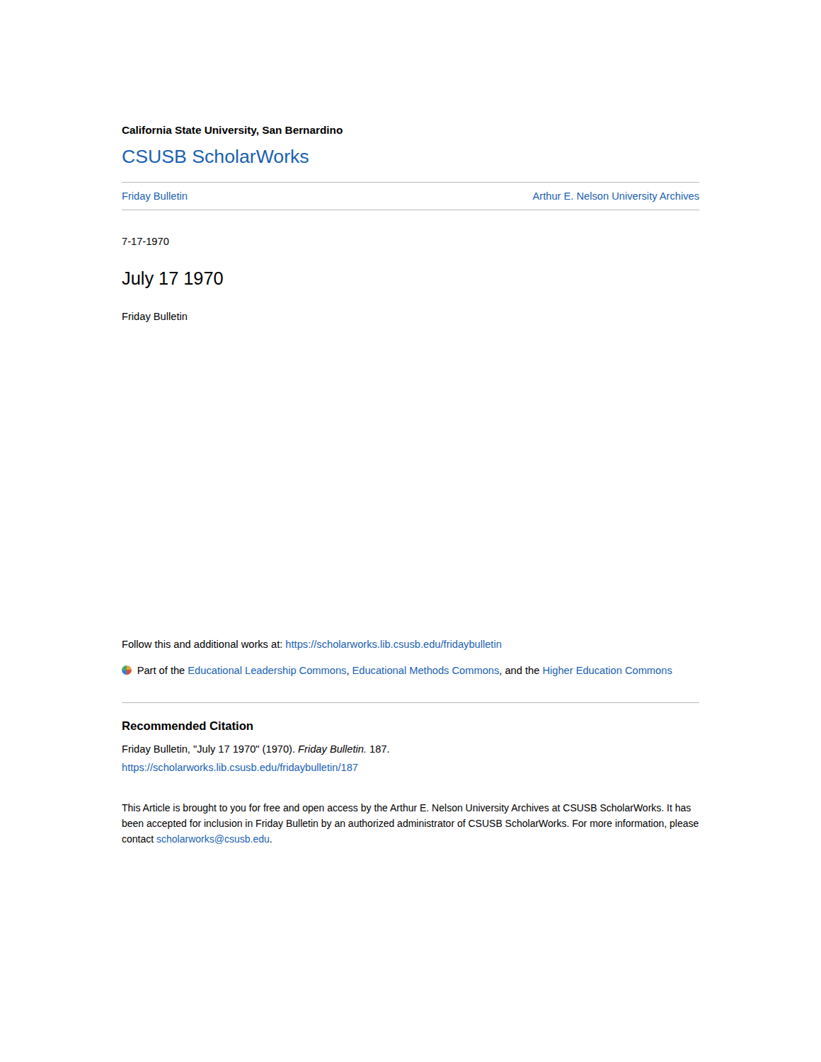California State University, San Bernardino
CSUSB ScholarWorks
Friday Bulletin Arthur E. Nelson University Archives
7-17-1970
July 17 1970
Friday Bulletin
Follow this and additional works at: https://scholarworks.lib.csusb.edu/fridaybulletin
Part of the Educational Leadership Commons, Educational Methods Commons, and the Higher Education Commons
Recommended Citation
Friday Bulletin, "July 17 1970" (1970). Friday Bulletin. 187.
https://scholarworks.lib.csusb.edu/fridaybulletin/187
This Article is brought to you for free and open access by the Arthur E. Nelson University Archives at CSUSB ScholarWorks. It has been accepted for inclusion in Friday Bulletin by an authorized administrator of CSUSB ScholarWorks. For more information, please contact scholarworks@csusb.edu.